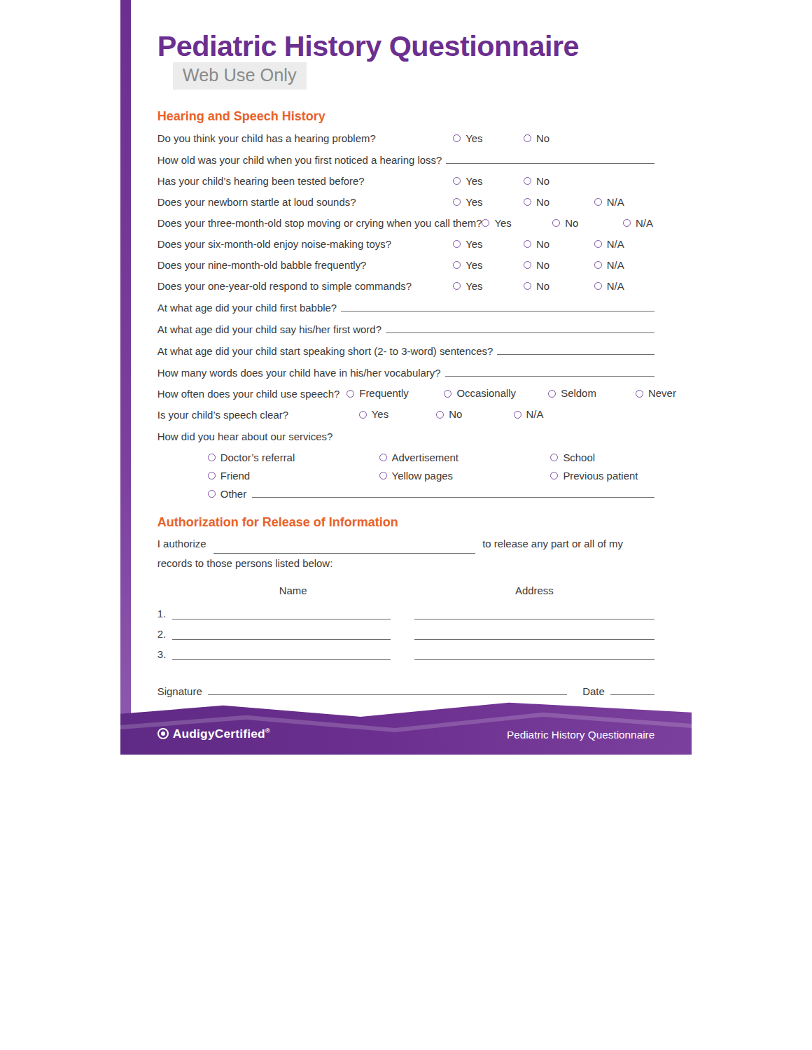Pediatric History Questionnaire
Web Use Only
Hearing and Speech History
Do you think your child has a hearing problem? Yes No
How old was your child when you first noticed a hearing loss?
Has your child’s hearing been tested before? Yes No
Does your newborn startle at loud sounds? Yes No N/A
Does your three-month-old stop moving or crying when you call them? Yes No N/A
Does your six-month-old enjoy noise-making toys? Yes No N/A
Does your nine-month-old babble frequently? Yes No N/A
Does your one-year-old respond to simple commands? Yes No N/A
At what age did your child first babble?
At what age did your child say his/her first word?
At what age did your child start speaking short (2- to 3-word) sentences?
How many words does your child have in his/her vocabulary?
How often does your child use speech? Frequently Occasionally Seldom Never N/A
Is your child’s speech clear? Yes No N/A
How did you hear about our services?
Doctor’s referral Advertisement School Friend Yellow pages Previous patient
Other
Authorization for Release of Information
I authorize to release any part or all of my records to those persons listed below:
| | Name | Address |
| --- | --- | --- |
| 1. | | |
| 2. | | |
| 3. | | |
Signature Date
Print Name
Relationship to Patient
AudigyCertified®
Pediatric History Questionnaire